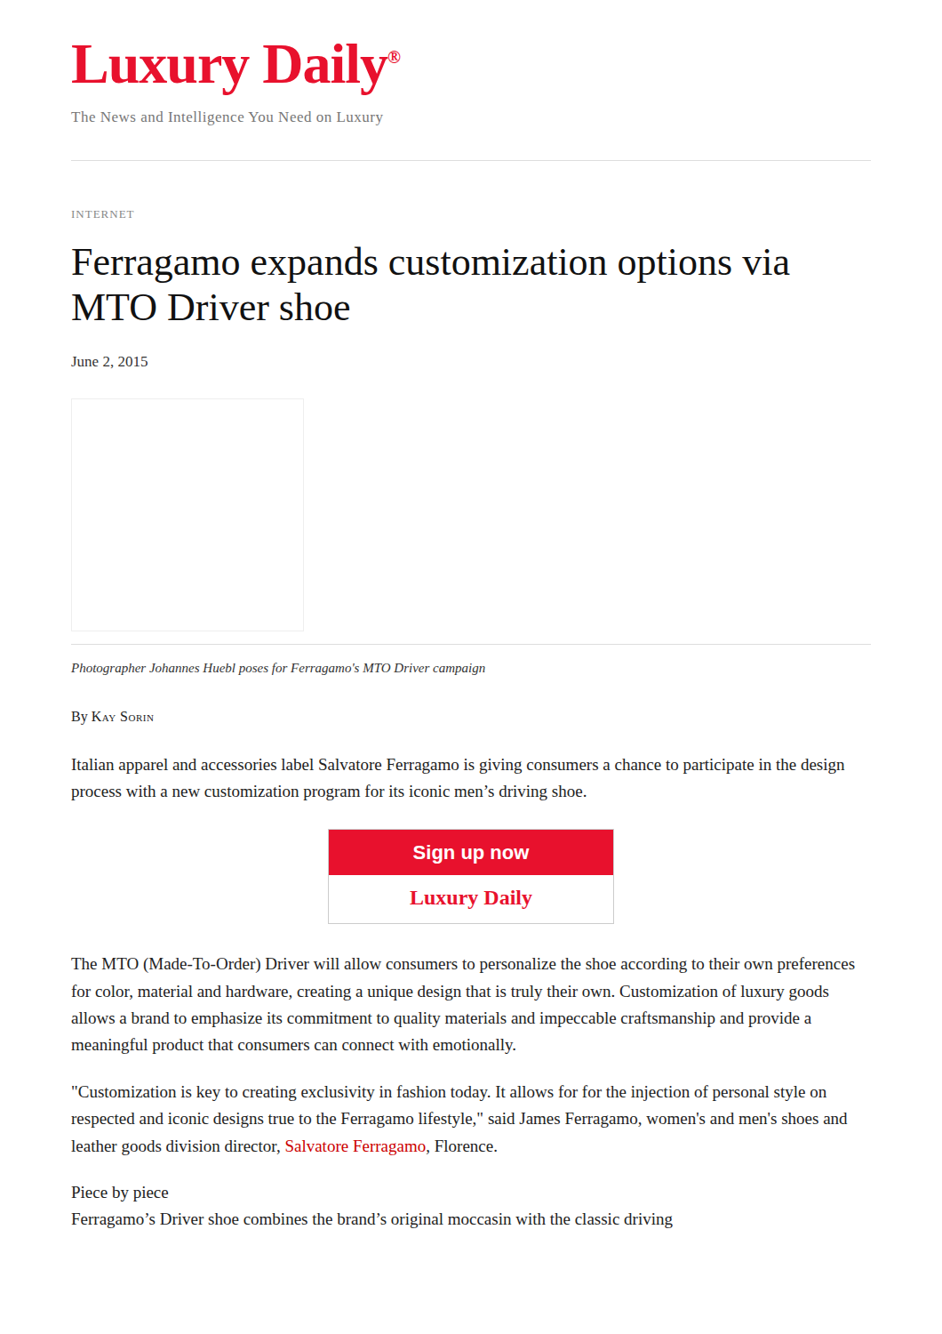Luxury Daily®
The News and Intelligence You Need on Luxury
Internet
Ferragamo expands customization options via MTO Driver shoe
June 2, 2015
Photographer Johannes Huebl poses for Ferragamo's MTO Driver campaign
By Kay Sorin
Italian apparel and accessories label Salvatore Ferragamo is giving consumers a chance to participate in the design process with a new customization program for its iconic men’s driving shoe.
Sign up now
Luxury Daily
The MTO (Made-To-Order) Driver will allow consumers to personalize the shoe according to their own preferences for color, material and hardware, creating a unique design that is truly their own. Customization of luxury goods allows a brand to emphasize its commitment to quality materials and impeccable craftsmanship and provide a meaningful product that consumers can connect with emotionally.
"Customization is key to creating exclusivity in fashion today. It allows for for the injection of personal style on respected and iconic designs true to the Ferragamo lifestyle," said James Ferragamo, women's and men's shoes and leather goods division director, Salvatore Ferragamo, Florence.
Piece by piece
Ferragamo’s Driver shoe combines the brand’s original moccasin with the classic driving